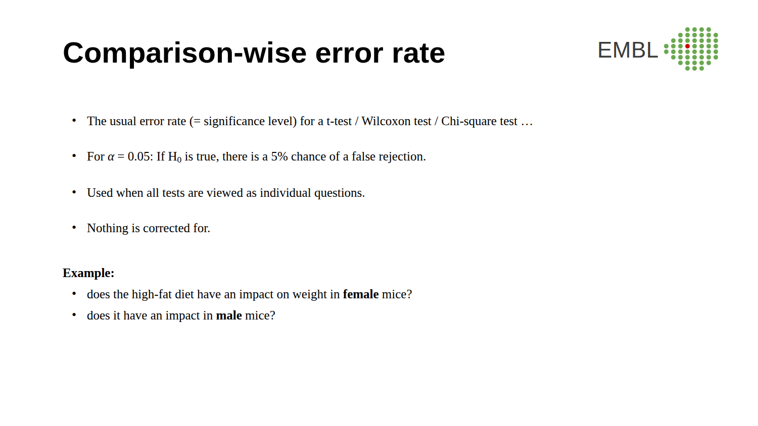Comparison-wise error rate
EMBL
The usual error rate (= significance level) for a t-test / Wilcoxon test / Chi-square test …
For α = 0.05: If H0 is true, there is a 5% chance of a false rejection.
Used when all tests are viewed as individual questions.
Nothing is corrected for.
Example:
does the high-fat diet have an impact on weight in female mice?
does it have an impact in male mice?